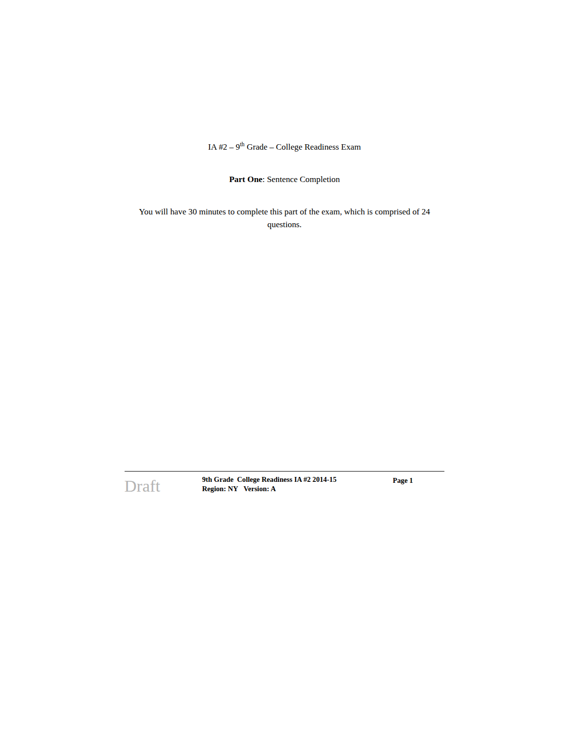IA #2 – 9th Grade – College Readiness Exam
Part One: Sentence Completion
You will have 30 minutes to complete this part of the exam, which is comprised of 24 questions.
Draft
9th Grade College Readiness IA #2 2014-15
Region: NY Version: A
Page 1